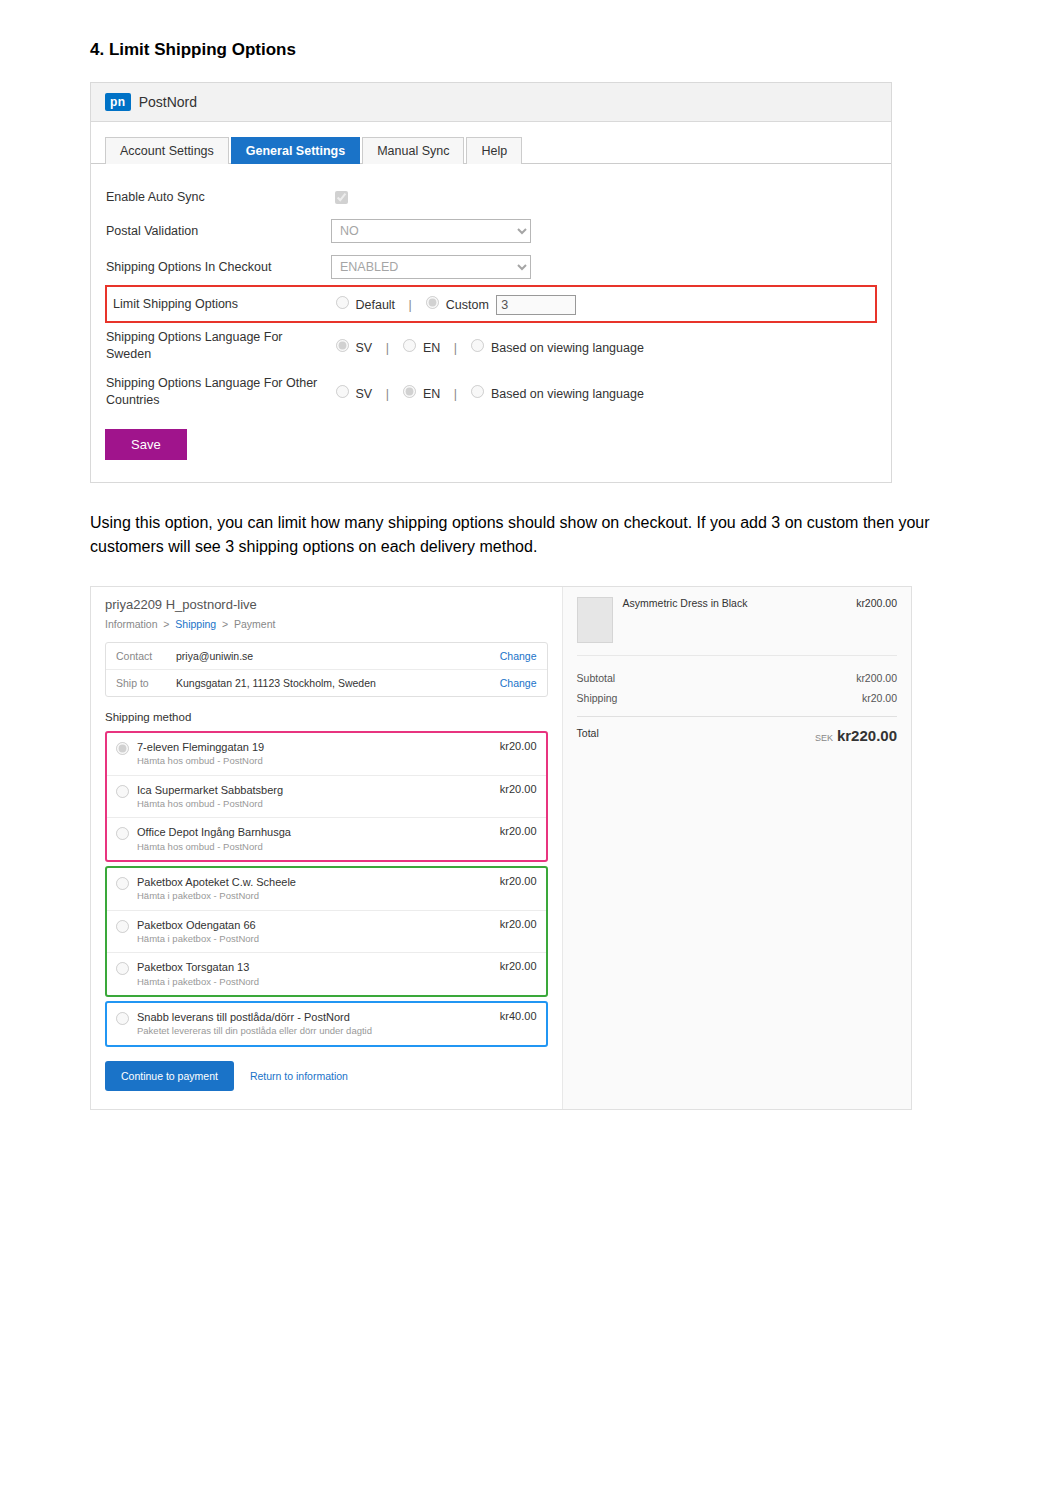4. Limit Shipping Options
pn PostNord
Account Settings
General Settings
Manual Sync
Help
| Enable Auto Sync | |
| Postal Validation | NO |
| Shipping Options In Checkout | ENABLED |
| Limit Shipping Options | Default / Custom |
| Shipping Options Language For Sweden | SV / EN / Based on viewing language |
| Shipping Options Language For Other Countries | SV / EN / Based on viewing language |
Save
Using this option, you can limit how many shipping options should show on checkout. If you add 3 on custom then your customers will see 3 shipping options on each delivery method.
priya2209 H_postnord-live
Information > Shipping > Payment
Contact priya@uniwin.se Change
Ship to Kungsgatan 21, 11123 Stockholm, Sweden Change
Shipping method
7-eleven Fleminggatan 19 Hämta hos ombud - PostNord kr20.00
Ica Supermarket Sabbatsberg Hämta hos ombud - PostNord kr20.00
Office Depot Ingång Barnhusga Hämta hos ombud - PostNord kr20.00
Paketbox Apoteket C.w. Scheele Hämta i paketbox - PostNord kr20.00
Paketbox Odengatan 66 Hämta i paketbox - PostNord kr20.00
Paketbox Torsgatan 13 Hämta i paketbox - PostNord kr20.00
Snabb leverans till postlåda/dörr - PostNord Paketet levereras till din postlåda eller dörr under dagtid kr40.00
Continue to payment Return to information
Asymmetric Dress in Black
kr200.00
Subtotal kr200.00
Shipping kr20.00
Total SEK kr220.00